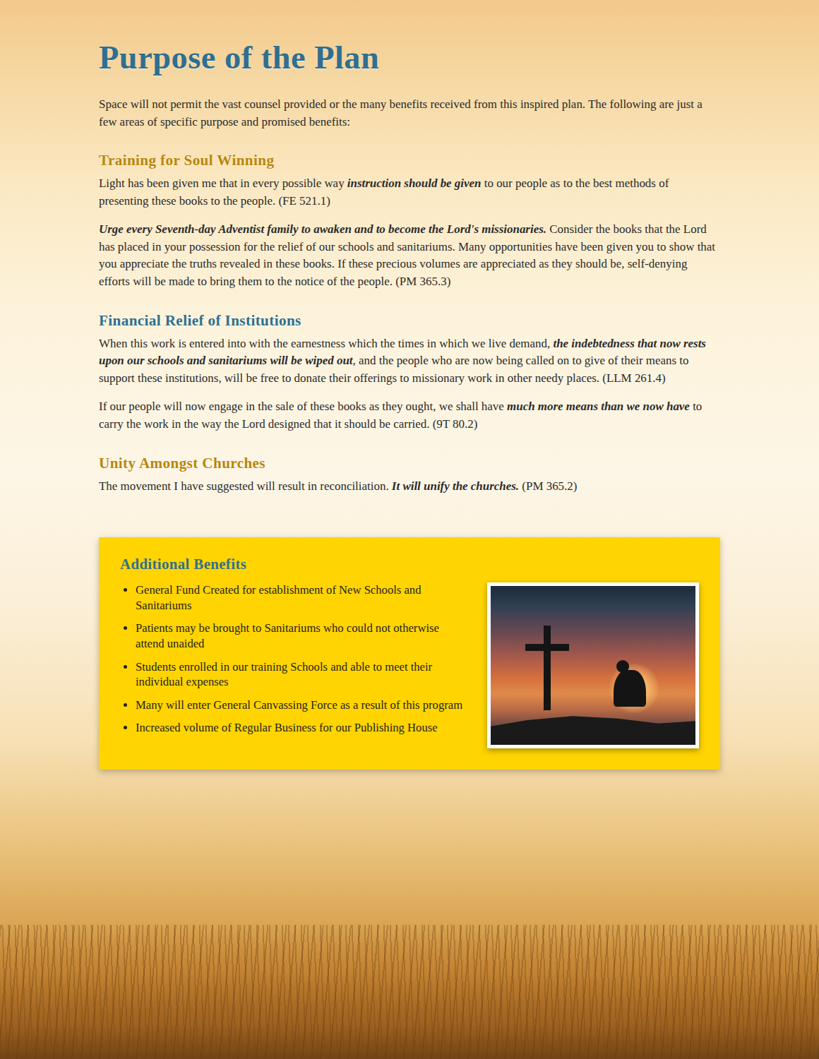Purpose of the Plan
Space will not permit the vast counsel provided or the many benefits received from this inspired plan. The following are just a few areas of specific purpose and promised benefits:
Training for Soul Winning
Light has been given me that in every possible way instruction should be given to our people as to the best methods of presenting these books to the people. (FE 521.1)
Urge every Seventh-day Adventist family to awaken and to become the Lord's missionaries. Consider the books that the Lord has placed in your possession for the relief of our schools and sanitariums. Many opportunities have been given you to show that you appreciate the truths revealed in these books. If these precious volumes are appreciated as they should be, self-denying efforts will be made to bring them to the notice of the people. (PM 365.3)
Financial Relief of Institutions
When this work is entered into with the earnestness which the times in which we live demand, the indebtedness that now rests upon our schools and sanitariums will be wiped out, and the people who are now being called on to give of their means to support these institutions, will be free to donate their offerings to missionary work in other needy places. (LLM 261.4)
If our people will now engage in the sale of these books as they ought, we shall have much more means than we now have to carry the work in the way the Lord designed that it should be carried. (9T 80.2)
Unity Amongst Churches
The movement I have suggested will result in reconciliation. It will unify the churches. (PM 365.2)
Additional Benefits
General Fund Created for establishment of New Schools and Sanitariums
Patients may be brought to Sanitariums who could not otherwise attend unaided
Students enrolled in our training Schools and able to meet their individual expenses
Many will enter General Canvassing Force as a result of this program
Increased volume of Regular Business for our Publishing House